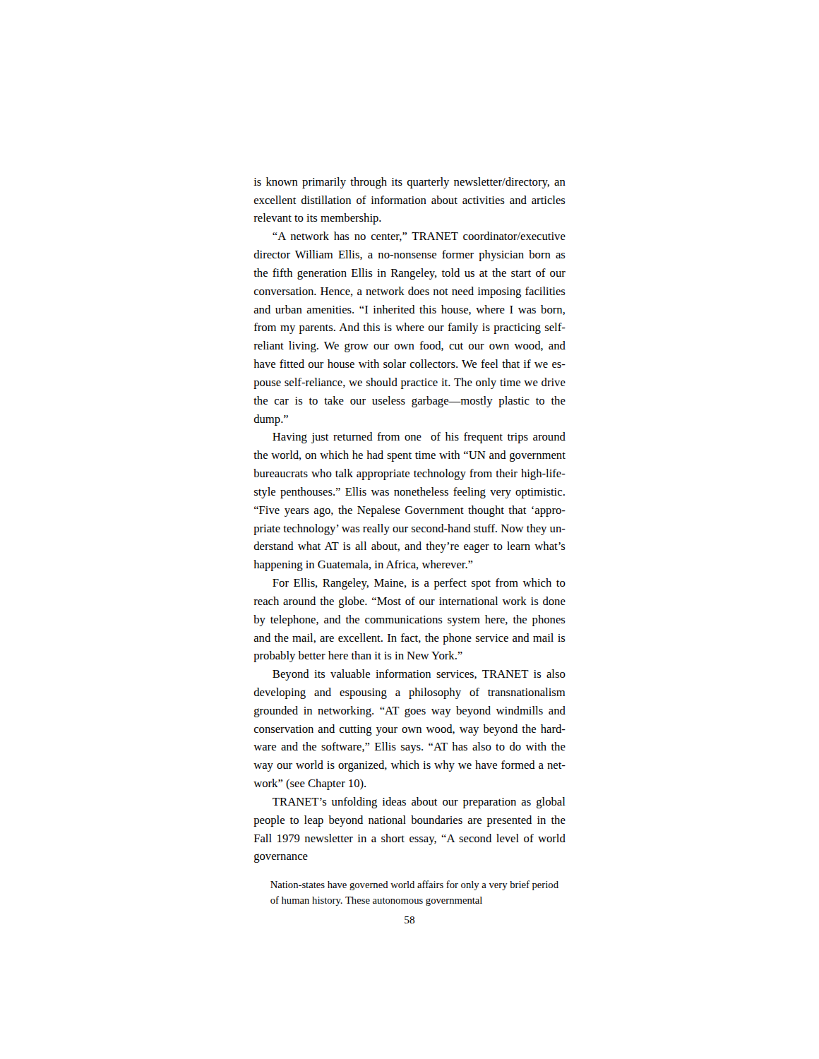is known primarily through its quarterly newsletter/directory, an excellent distillation of information about activities and articles relevant to its membership.
“A network has no center,” TRANET coordinator/executive director William Ellis, a no-nonsense former physician born as the fifth generation Ellis in Rangeley, told us at the start of our conversation. Hence, a network does not need imposing facilities and urban amenities. “I inherited this house, where I was born, from my parents. And this is where our family is practicing self-reliant living. We grow our own food, cut our own wood, and have fitted our house with solar collectors. We feel that if we espouse self-reliance, we should practice it. The only time we drive the car is to take our useless garbage—mostly plastic to the dump.”
Having just returned from one of his frequent trips around the world, on which he had spent time with “UN and government bureaucrats who talk appropriate technology from their high-lifestyle penthouses.” Ellis was nonetheless feeling very optimistic. “Five years ago, the Nepalese Government thought that ‘appropriate technology’ was really our second-hand stuff. Now they understand what AT is all about, and they’re eager to learn what’s happening in Guatemala, in Africa, wherever.”
For Ellis, Rangeley, Maine, is a perfect spot from which to reach around the globe. “Most of our international work is done by telephone, and the communications system here, the phones and the mail, are excellent. In fact, the phone service and mail is probably better here than it is in New York.”
Beyond its valuable information services, TRANET is also developing and espousing a philosophy of transnationalism grounded in networking. “AT goes way beyond windmills and conservation and cutting your own wood, way beyond the hardware and the software,” Ellis says. “AT has also to do with the way our world is organized, which is why we have formed a network” (see Chapter 10).
TRANET’s unfolding ideas about our preparation as global people to leap beyond national boundaries are presented in the Fall 1979 newsletter in a short essay, “A second level of world governance
Nation-states have governed world affairs for only a very brief period of human history. These autonomous governmental
58